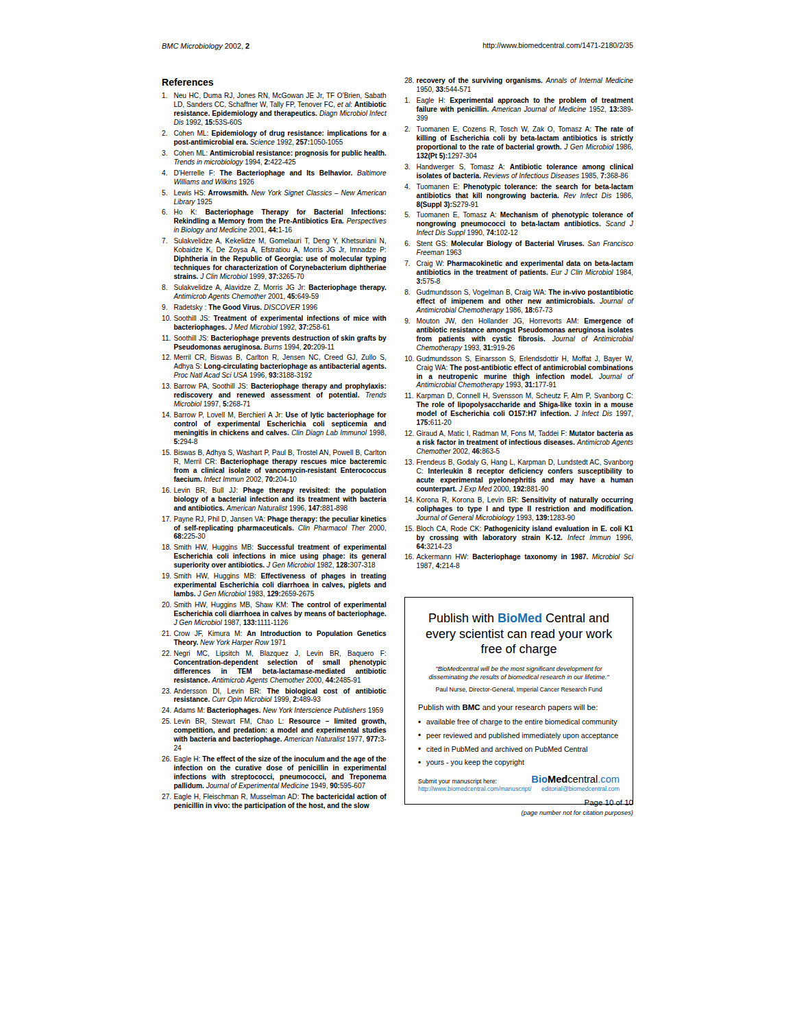BMC Microbiology 2002, 2
http://www.biomedcentral.com/1471-2180/2/35
References
Neu HC, Duma RJ, Jones RN, McGowan JE Jr, TF O'Brien, Sabath LD, Sanders CC, Schaffner W, Tally FP, Tenover FC, et al: Antibiotic resistance. Epidemiology and therapeutics. Diagn Microbiol Infect Dis 1992, 15: 53S-60S
Cohen ML: Epidemiology of drug resistance: implications for a post-antimicrobial era. Science 1992, 257: 1050-1055
Cohen ML: Antimicrobial resistance: prognosis for public health. Trends in microbiology 1994, 2: 422-425
D'Herrelle F: The Bacteriophage and Its Belhavior. Baltimore Williams and Wilkins 1926
Lewis HS: Arrowsmith. New York Signet Classics – New American Library 1925
Ho K: Bacteriophage Therapy for Bacterial Infections: Rekindling a Memory from the Pre-Antibiotics Era. Perspectives in Biology and Medicine 2001, 44: 1-16
Sulakvelidze A, Kekelidze M, Gomelauri T, Deng Y, Khetsuriani N, Kobaidze K, De Zoysa A, Efstratiou A, Morris JG Jr, Imnadze P: Diphtheria in the Republic of Georgia: use of molecular typing techniques for characterization of Corynebacterium diphtheriae strains. J Clin Microbiol 1999, 37: 3265-70
Sulakvelidze A, Alavidze Z, Morris JG Jr: Bacteriophage therapy. Antimicrob Agents Chemother 2001, 45: 649-59
Radetsky : The Good Virus. DISCOVER 1996
Soothill JS: Treatment of experimental infections of mice with bacteriophages. J Med Microbiol 1992, 37: 258-61
Soothill JS: Bacteriophage prevents destruction of skin grafts by Pseudomonas aeruginosa. Burns 1994, 20: 209-11
Merril CR, Biswas B, Carlton R, Jensen NC, Creed GJ, Zullo S, Adhya S: Long-circulating bacteriophage as antibacterial agents. Proc Natl Acad Sci USA 1996, 93: 3188-3192
Barrow PA, Soothill JS: Bacteriophage therapy and prophylaxis: rediscovery and renewed assessment of potential. Trends Microbiol 1997, 5: 268-71
Barrow P, Lovell M, Berchieri A Jr: Use of lytic bacteriophage for control of experimental Escherichia coli septicemia and meningitis in chickens and calves. Clin Diagn Lab Immunol 1998, 5: 294-8
Biswas B, Adhya S, Washart P, Paul B, Trostel AN, Powell B, Carlton R, Merril CR: Bacteriophage therapy rescues mice bacteremic from a clinical isolate of vancomycin-resistant Enterococcus faecium. Infect Immun 2002, 70: 204-10
Levin BR, Bull JJ: Phage therapy revisited: the population biology of a bacterial infection and its treatment with bacteria and antibiotics. American Naturalist 1996, 147: 881-898
Payne RJ, Phil D, Jansen VA: Phage therapy: the peculiar kinetics of self-replicating pharmaceuticals. Clin Pharmacol Ther 2000, 68: 225-30
Smith HW, Huggins MB: Successful treatment of experimental Escherichia coli infections in mice using phage: its general superiority over antibiotics. J Gen Microbiol 1982, 128: 307-318
Smith HW, Huggins MB: Effectiveness of phages in treating experimental Escherichia coli diarrhoea in calves, piglets and lambs. J Gen Microbiol 1983, 129: 2659-2675
Smith HW, Huggins MB, Shaw KM: The control of experimental Escherichia coli diarrhoea in calves by means of bacteriophage. J Gen Microbiol 1987, 133: 1111-1126
Crow JF, Kimura M: An Introduction to Population Genetics Theory. New York Harper Row 1971
Negri MC, Lipsitch M, Blazquez J, Levin BR, Baquero F: Concentration-dependent selection of small phenotypic differences in TEM beta-lactamase-mediated antibiotic resistance. Antimicrob Agents Chemother 2000, 44: 2485-91
Andersson DI, Levin BR: The biological cost of antibiotic resistance. Curr Opin Microbiol 1999, 2: 489-93
Adams M: Bacteriophages. New York Interscience Publishers 1959
Levin BR, Stewart FM, Chao L: Resource – limited growth, competition, and predation: a model and experimental studies with bacteria and bacteriophage. American Naturalist 1977, 977: 3-24
Eagle H: The effect of the size of the inoculum and the age of the infection on the curative dose of penicillin in experimental infections with streptococci, pneumococci, and Treponema pallidum. Journal of Experimental Medicine 1949, 90: 595-607
Eagle H, Fleischman R, Musselman AD: The bactericidal action of penicillin in vivo: the participation of the host, and the slow
recovery of the surviving organisms. Annals of Internal Medicine 1950, 33: 544-571
Eagle H: Experimental approach to the problem of treatment failure with penicillin. American Journal of Medicine 1952, 13: 389-399
Tuomanen E, Cozens R, Tosch W, Zak O, Tomasz A: The rate of killing of Escherichia coli by beta-lactam antibiotics is strictly proportional to the rate of bacterial growth. J Gen Microbiol 1986, 132(Pt 5): 1297-304
Handwerger S, Tomasz A: Antibiotic tolerance among clinical isolates of bacteria. Reviews of Infectious Diseases 1985, 7: 368-86
Tuomanen E: Phenotypic tolerance: the search for beta-lactam antibiotics that kill nongrowing bacteria. Rev Infect Dis 1986, 8(Suppl 3): S279-91
Tuomanen E, Tomasz A: Mechanism of phenotypic tolerance of nongrowing pneumococci to beta-lactam antibiotics. Scand J Infect Dis Suppl 1990, 74: 102-12
Stent GS: Molecular Biology of Bacterial Viruses. San Francisco Freeman 1963
Craig W: Pharmacokinetic and experimental data on beta-lactam antibiotics in the treatment of patients. Eur J Clin Microbiol 1984, 3: 575-8
Gudmundsson S, Vogelman B, Craig WA: The in-vivo postantibiotic effect of imipenem and other new antimicrobials. Journal of Antimicrobial Chemotherapy 1986, 18: 67-73
Mouton JW, den Hollander JG, Horrevorts AM: Emergence of antibiotic resistance amongst Pseudomonas aeruginosa isolates from patients with cystic fibrosis. Journal of Antimicrobial Chemotherapy 1993, 31: 919-26
Gudmundsson S, Einarsson S, Erlendsdottir H, Moffat J, Bayer W, Craig WA: The post-antibiotic effect of antimicrobial combinations in a neutropenic murine thigh infection model. Journal of Antimicrobial Chemotherapy 1993, 31: 177-91
Karpman D, Connell H, Svensson M, Scheutz F, Alm P, Svanborg C: The role of lipopolysaccharide and Shiga-like toxin in a mouse model of Escherichia coli O157:H7 infection. J Infect Dis 1997, 175: 611-20
Giraud A, Matic I, Radman M, Fons M, Taddei F: Mutator bacteria as a risk factor in treatment of infectious diseases. Antimicrob Agents Chemother 2002, 46: 863-5
Frendeus B, Godaly G, Hang L, Karpman D, Lundstedt AC, Svanborg C: Interleukin 8 receptor deficiency confers susceptibility to acute experimental pyelonephritis and may have a human counterpart. J Exp Med 2000, 192: 881-90
Korona R, Korona B, Levin BR: Sensitivity of naturally occurring coliphages to type I and type II restriction and modification. Journal of General Microbiology 1993, 139: 1283-90
Bloch CA, Rode CK: Pathogenicity island evaluation in E. coli K1 by crossing with laboratory strain K-12. Infect Immun 1996, 64: 3214-23
Ackermann HW: Bacteriophage taxonomy in 1987. Microbiol Sci 1987, 4: 214-8
Publish with BioMed Central and every scientist can read your work free of charge
"BioMedcentral will be the most significant development for disseminating the results of biomedical research in our lifetime."
Paul Nurse, Director-General, Imperial Cancer Research Fund
Publish with BMC and your research papers will be:
available free of charge to the entire biomedical community
peer reviewed and published immediately upon acceptance
cited in PubMed and archived on PubMed Central
yours - you keep the copyright
Submit your manuscript here:
http://www.biomedcentral.com/manuscript/
Bio Med central.com
editorial@biomedcentral.com
Page 10 of 10
(page number not for citation purposes)